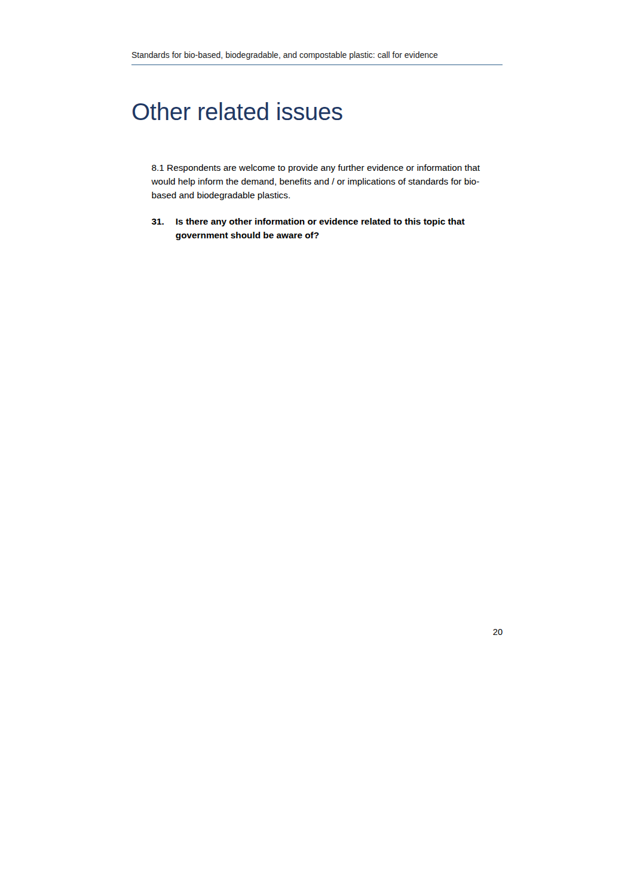Standards for bio-based, biodegradable, and compostable plastic: call for evidence
Other related issues
8.1 Respondents are welcome to provide any further evidence or information that would help inform the demand, benefits and / or implications of standards for bio-based and biodegradable plastics.
Is there any other information or evidence related to this topic that government should be aware of?
20